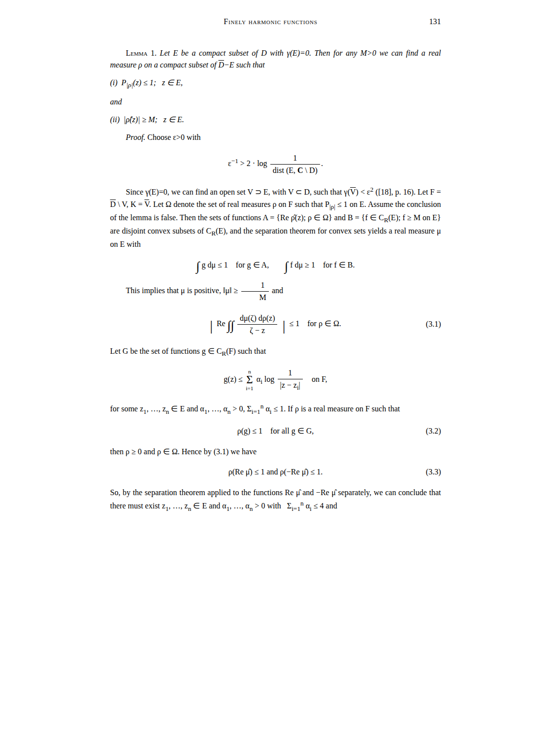Finely harmonic functions 131
Lemma 1. Let E be a compact subset of D with γ(E)=0. Then for any M>0 we can find a real measure ρ on a compact subset of D−E such that
(i) P|ρ|(z) ≤ 1; z ∈ E,
and
(ii) |ρ̂(z)| ≥ M; z ∈ E.
Proof. Choose ε>0 with
ε−1 > 2 · log 1 dist (E, C \ D).
Since γ(E)=0, we can find an open set V ⊃ E, with V ⊂ D, such that γ(V) < ε2 ([18], p. 16). Let F = D \ V, K = V. Let Ω denote the set of real measures ρ on F such that P|ρ| ≤ 1 on E. Assume the conclusion of the lemma is false. Then the sets of functions A = {Re ρ̂(z); ρ ∈ Ω} and B = {f ∈ CR(E); f ≥ M on E} are disjoint convex subsets of CR(E), and the separation theorem for convex sets yields a real measure μ on E with
∫ g dμ ≤ 1 for g ∈ A, ∫ f dμ ≥ 1 for f ∈ B.
This implies that μ is positive, ‖μ‖ ≥ 1 M and
| Re ∫∫ dμ(ζ) dρ(z) ζ − z | ≤ 1 for ρ ∈ Ω. (3.1)
Let G be the set of functions g ∈ CR(F) such that
g(z) ≤ nΣi=1 αi log 1|z − zi| on F,
for some z1, …, zn ∈ E and α1, …, αn > 0, Σi=1n αi ≤ 1. If ρ is a real measure on F such that
ρ(g) ≤ 1 for all g ∈ G, (3.2)
then ρ ≥ 0 and ρ ∈ Ω. Hence by (3.1) we have
ρ(Re μ̂) ≤ 1 and ρ(−Re μ̂) ≤ 1. (3.3)
So, by the separation theorem applied to the functions Re μ̂ and −Re μ̂ separately, we can conclude that there must exist z1, …, zn ∈ E and α1, …, αn > 0 with Σi=1n αi ≤ 4 and